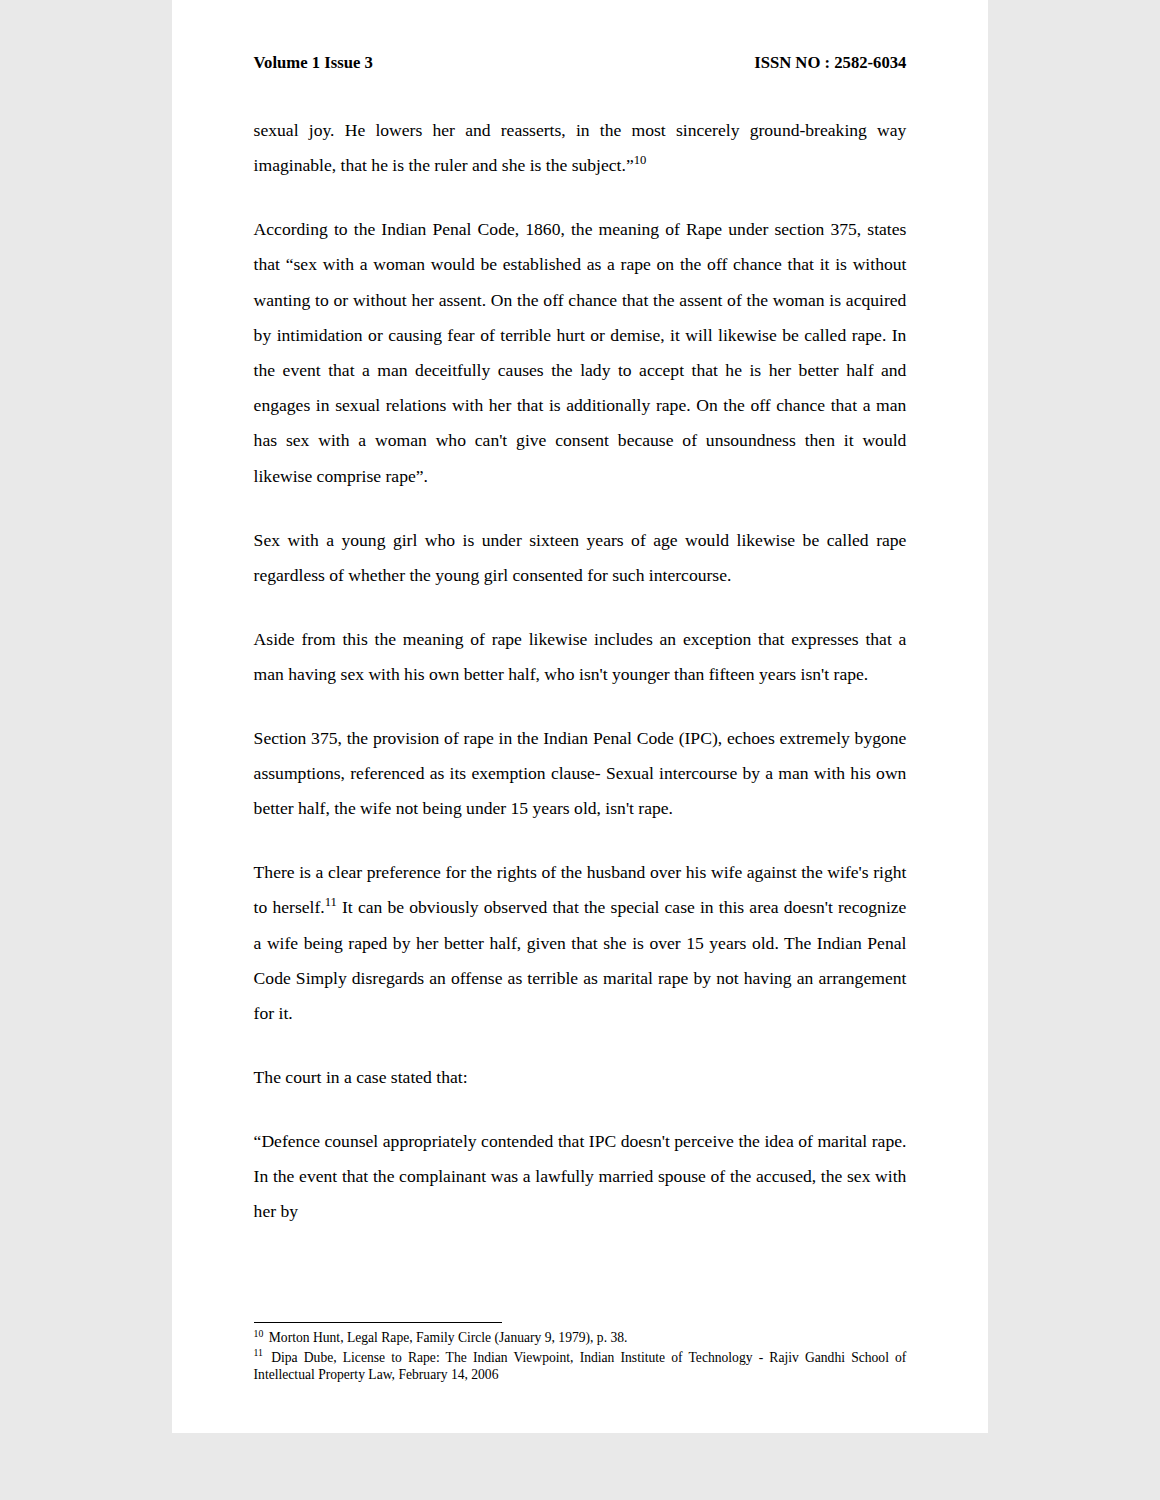Volume 1 Issue 3 ISSN NO : 2582-6034
sexual joy. He lowers her and reasserts, in the most sincerely ground-breaking way imaginable, that he is the ruler and she is the subject.”10
According to the Indian Penal Code, 1860, the meaning of Rape under section 375, states that “sex with a woman would be established as a rape on the off chance that it is without wanting to or without her assent. On the off chance that the assent of the woman is acquired by intimidation or causing fear of terrible hurt or demise, it will likewise be called rape. In the event that a man deceitfully causes the lady to accept that he is her better half and engages in sexual relations with her that is additionally rape. On the off chance that a man has sex with a woman who can't give consent because of unsoundness then it would likewise comprise rape”.
Sex with a young girl who is under sixteen years of age would likewise be called rape regardless of whether the young girl consented for such intercourse.
Aside from this the meaning of rape likewise includes an exception that expresses that a man having sex with his own better half, who isn't younger than fifteen years isn't rape.
Section 375, the provision of rape in the Indian Penal Code (IPC), echoes extremely bygone assumptions, referenced as its exemption clause- Sexual intercourse by a man with his own better half, the wife not being under 15 years old, isn't rape.
There is a clear preference for the rights of the husband over his wife against the wife's right to herself.11 It can be obviously observed that the special case in this area doesn't recognize a wife being raped by her better half, given that she is over 15 years old. The Indian Penal Code Simply disregards an offense as terrible as marital rape by not having an arrangement for it.
The court in a case stated that:
“Defence counsel appropriately contended that IPC doesn't perceive the idea of marital rape. In the event that the complainant was a lawfully married spouse of the accused, the sex with her by
10 Morton Hunt, Legal Rape, Family Circle (January 9, 1979), p. 38.
11 Dipa Dube, License to Rape: The Indian Viewpoint, Indian Institute of Technology - Rajiv Gandhi School of Intellectual Property Law, February 14, 2006